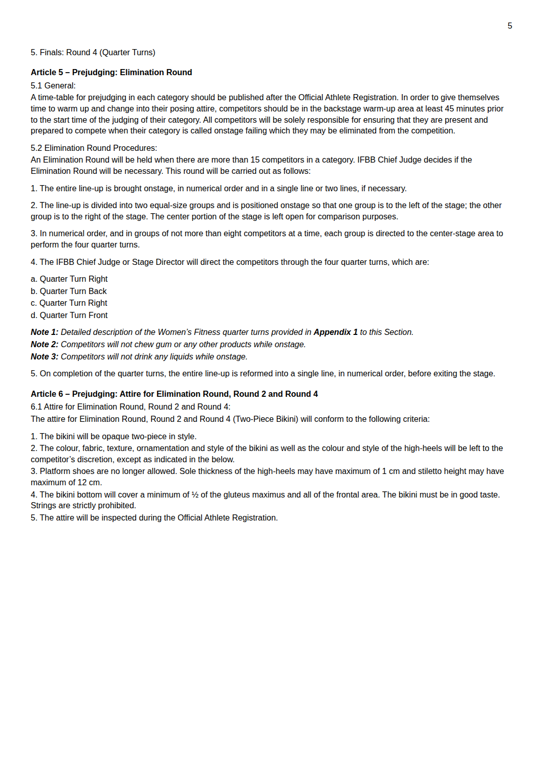5
5. Finals: Round 4 (Quarter Turns)
Article 5 – Prejudging: Elimination Round
5.1 General:
A time-table for prejudging in each category should be published after the Official Athlete Registration. In order to give themselves time to warm up and change into their posing attire, competitors should be in the backstage warm-up area at least 45 minutes prior to the start time of the judging of their category. All competitors will be solely responsible for ensuring that they are present and prepared to compete when their category is called onstage failing which they may be eliminated from the competition.
5.2 Elimination Round Procedures:
An Elimination Round will be held when there are more than 15 competitors in a category. IFBB Chief Judge decides if the Elimination Round will be necessary. This round will be carried out as follows:
1. The entire line-up is brought onstage, in numerical order and in a single line or two lines, if necessary.
2. The line-up is divided into two equal-size groups and is positioned onstage so that one group is to the left of the stage; the other group is to the right of the stage. The center portion of the stage is left open for comparison purposes.
3. In numerical order, and in groups of not more than eight competitors at a time, each group is directed to the center-stage area to perform the four quarter turns.
4. The IFBB Chief Judge or Stage Director will direct the competitors through the four quarter turns, which are:
a. Quarter Turn Right
b. Quarter Turn Back
c. Quarter Turn Right
d. Quarter Turn Front
Note 1: Detailed description of the Women’s Fitness quarter turns provided in Appendix 1 to this Section.
Note 2: Competitors will not chew gum or any other products while onstage.
Note 3: Competitors will not drink any liquids while onstage.
5. On completion of the quarter turns, the entire line-up is reformed into a single line, in numerical order, before exiting the stage.
Article 6 – Prejudging: Attire for Elimination Round, Round 2 and Round 4
6.1 Attire for Elimination Round, Round 2 and Round 4:
The attire for Elimination Round, Round 2 and Round 4 (Two-Piece Bikini) will conform to the following criteria:
1. The bikini will be opaque two-piece in style.
2. The colour, fabric, texture, ornamentation and style of the bikini as well as the colour and style of the high-heels will be left to the competitor’s discretion, except as indicated in the below.
3. Platform shoes are no longer allowed. Sole thickness of the high-heels may have maximum of 1 cm and stiletto height may have maximum of 12 cm.
4. The bikini bottom will cover a minimum of ½ of the gluteus maximus and all of the frontal area. The bikini must be in good taste. Strings are strictly prohibited.
5. The attire will be inspected during the Official Athlete Registration.